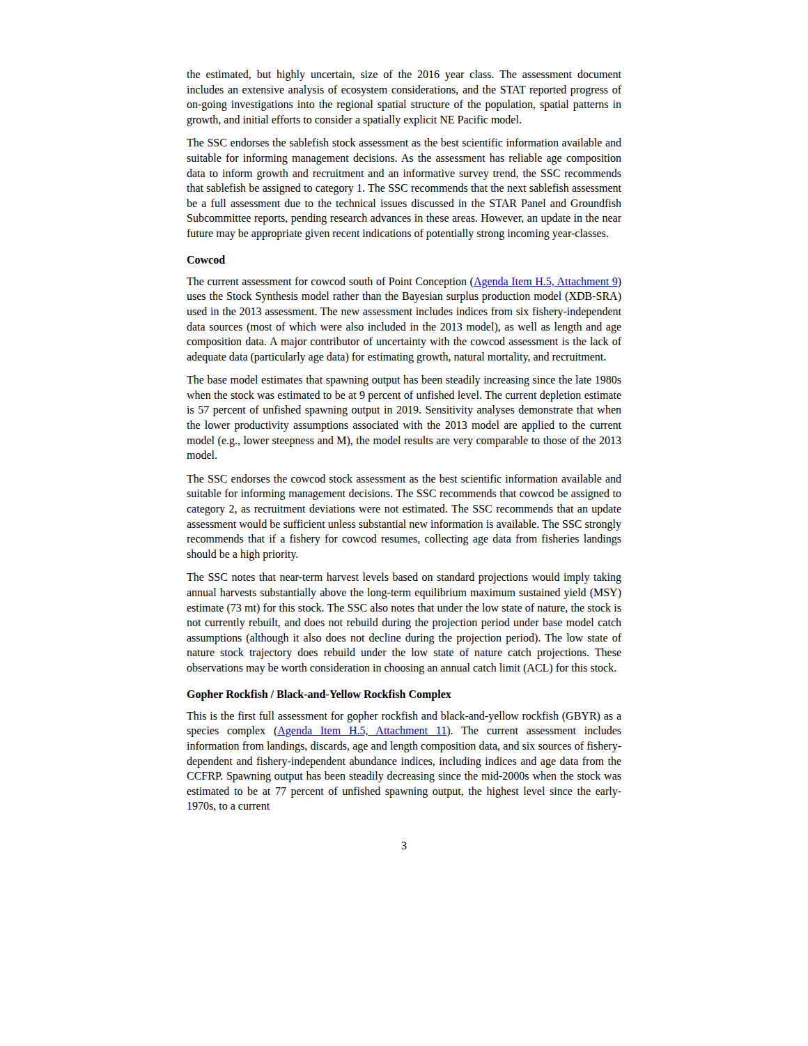the estimated, but highly uncertain, size of the 2016 year class. The assessment document includes an extensive analysis of ecosystem considerations, and the STAT reported progress of on-going investigations into the regional spatial structure of the population, spatial patterns in growth, and initial efforts to consider a spatially explicit NE Pacific model.
The SSC endorses the sablefish stock assessment as the best scientific information available and suitable for informing management decisions. As the assessment has reliable age composition data to inform growth and recruitment and an informative survey trend, the SSC recommends that sablefish be assigned to category 1. The SSC recommends that the next sablefish assessment be a full assessment due to the technical issues discussed in the STAR Panel and Groundfish Subcommittee reports, pending research advances in these areas. However, an update in the near future may be appropriate given recent indications of potentially strong incoming year-classes.
Cowcod
The current assessment for cowcod south of Point Conception (Agenda Item H.5, Attachment 9) uses the Stock Synthesis model rather than the Bayesian surplus production model (XDB-SRA) used in the 2013 assessment. The new assessment includes indices from six fishery-independent data sources (most of which were also included in the 2013 model), as well as length and age composition data. A major contributor of uncertainty with the cowcod assessment is the lack of adequate data (particularly age data) for estimating growth, natural mortality, and recruitment.
The base model estimates that spawning output has been steadily increasing since the late 1980s when the stock was estimated to be at 9 percent of unfished level. The current depletion estimate is 57 percent of unfished spawning output in 2019. Sensitivity analyses demonstrate that when the lower productivity assumptions associated with the 2013 model are applied to the current model (e.g., lower steepness and M), the model results are very comparable to those of the 2013 model.
The SSC endorses the cowcod stock assessment as the best scientific information available and suitable for informing management decisions. The SSC recommends that cowcod be assigned to category 2, as recruitment deviations were not estimated. The SSC recommends that an update assessment would be sufficient unless substantial new information is available. The SSC strongly recommends that if a fishery for cowcod resumes, collecting age data from fisheries landings should be a high priority.
The SSC notes that near-term harvest levels based on standard projections would imply taking annual harvests substantially above the long-term equilibrium maximum sustained yield (MSY) estimate (73 mt) for this stock. The SSC also notes that under the low state of nature, the stock is not currently rebuilt, and does not rebuild during the projection period under base model catch assumptions (although it also does not decline during the projection period). The low state of nature stock trajectory does rebuild under the low state of nature catch projections. These observations may be worth consideration in choosing an annual catch limit (ACL) for this stock.
Gopher Rockfish / Black-and-Yellow Rockfish Complex
This is the first full assessment for gopher rockfish and black-and-yellow rockfish (GBYR) as a species complex (Agenda Item H.5, Attachment 11). The current assessment includes information from landings, discards, age and length composition data, and six sources of fishery-dependent and fishery-independent abundance indices, including indices and age data from the CCFRP. Spawning output has been steadily decreasing since the mid-2000s when the stock was estimated to be at 77 percent of unfished spawning output, the highest level since the early-1970s, to a current
3